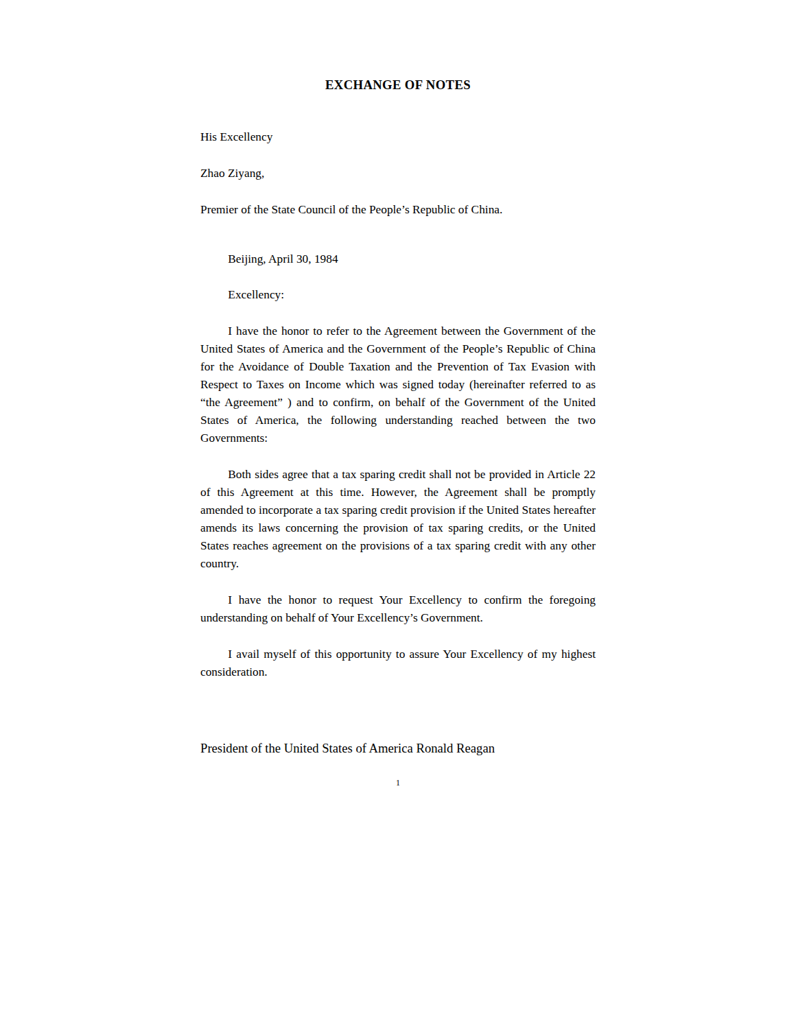EXCHANGE OF NOTES
His Excellency
Zhao Ziyang,
Premier of the State Council of the People’s Republic of China.
Beijing, April 30, 1984
Excellency:
I have the honor to refer to the Agreement between the Government of the United States of America and the Government of the People’s Republic of China for the Avoidance of Double Taxation and the Prevention of Tax Evasion with Respect to Taxes on Income which was signed today (hereinafter referred to as “the Agreement” ) and to confirm, on behalf of the Government of the United States of America, the following understanding reached between the two Governments:
Both sides agree that a tax sparing credit shall not be provided in Article 22 of this Agreement at this time. However, the Agreement shall be promptly amended to incorporate a tax sparing credit provision if the United States hereafter amends its laws concerning the provision of tax sparing credits, or the United States reaches agreement on the provisions of a tax sparing credit with any other country.
I have the honor to request Your Excellency to confirm the foregoing understanding on behalf of Your Excellency’s Government.
I avail myself of this opportunity to assure Your Excellency of my highest consideration.
President of the United States of America Ronald Reagan
1